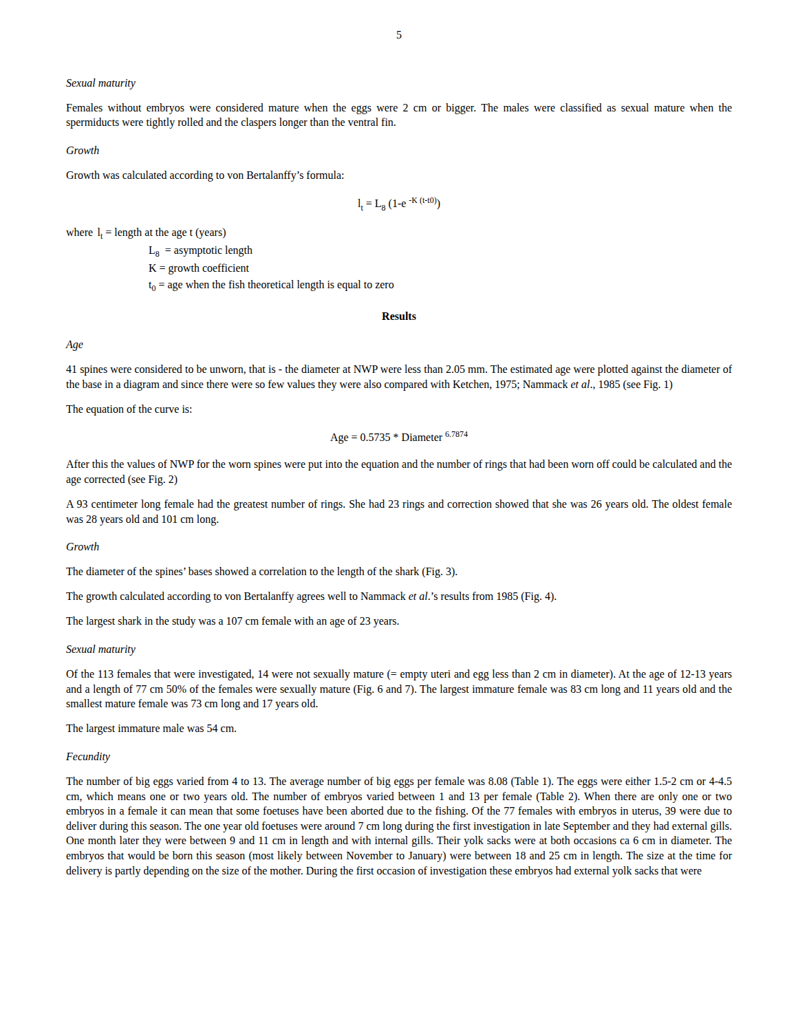5
Sexual maturity
Females without embryos were considered mature when the eggs were 2 cm or bigger. The males were classified as sexual mature when the spermiducts were tightly rolled and the claspers longer than the ventral fin.
Growth
Growth was calculated according to von Bertalanffy’s formula:
lt = L8 (1-e -K (t-t0))
| where | l t = length at the age t (years) |
L8 = asymptotic length
K = growth coefficient
t0 = age when the fish theoretical length is equal to zero
Results
Age
41 spines were considered to be unworn, that is - the diameter at NWP were less than 2.05 mm. The estimated age were plotted against the diameter of the base in a diagram and since there were so few values they were also compared with Ketchen, 1975; Nammack et al., 1985 (see Fig. 1)
The equation of the curve is:
Age = 0.5735 * Diameter 6.7874
After this the values of NWP for the worn spines were put into the equation and the number of rings that had been worn off could be calculated and the age corrected (see Fig. 2)
A 93 centimeter long female had the greatest number of rings. She had 23 rings and correction showed that she was 26 years old. The oldest female was 28 years old and 101 cm long.
Growth
The diameter of the spines’ bases showed a correlation to the length of the shark (Fig. 3).
The growth calculated according to von Bertalanffy agrees well to Nammack et al.’s results from 1985 (Fig. 4).
The largest shark in the study was a 107 cm female with an age of 23 years.
Sexual maturity
Of the 113 females that were investigated, 14 were not sexually mature (= empty uteri and egg less than 2 cm in diameter). At the age of 12-13 years and a length of 77 cm 50% of the females were sexually mature (Fig. 6 and 7). The largest immature female was 83 cm long and 11 years old and the smallest mature female was 73 cm long and 17 years old.
The largest immature male was 54 cm.
Fecundity
The number of big eggs varied from 4 to 13. The average number of big eggs per female was 8.08 (Table 1). The eggs were either 1.5-2 cm or 4-4.5 cm, which means one or two years old. The number of embryos varied between 1 and 13 per female (Table 2). When there are only one or two embryos in a female it can mean that some foetuses have been aborted due to the fishing. Of the 77 females with embryos in uterus, 39 were due to deliver during this season. The one year old foetuses were around 7 cm long during the first investigation in late September and they had external gills. One month later they were between 9 and 11 cm in length and with internal gills. Their yolk sacks were at both occasions ca 6 cm in diameter. The embryos that would be born this season (most likely between November to January) were between 18 and 25 cm in length. The size at the time for delivery is partly depending on the size of the mother. During the first occasion of investigation these embryos had external yolk sacks that were